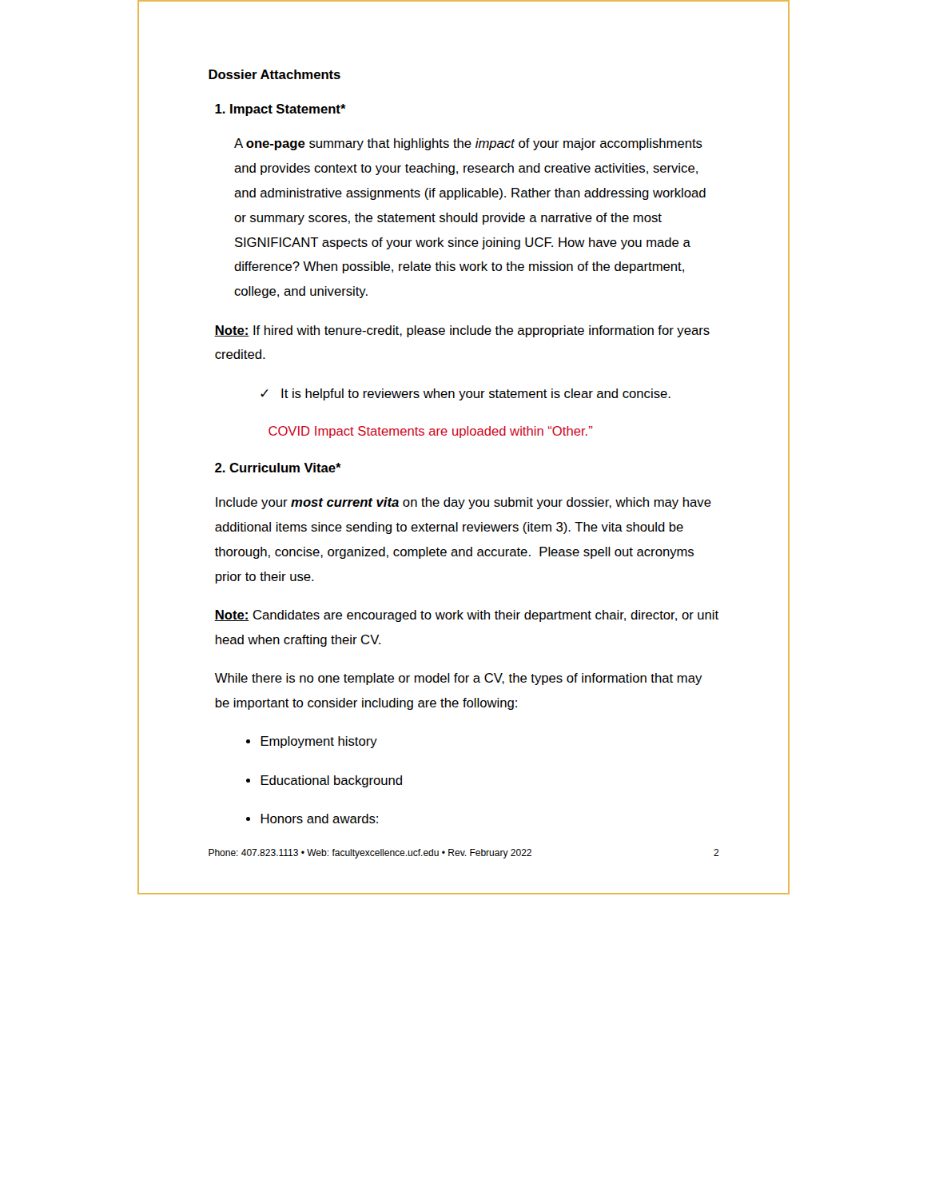Dossier Attachments
Impact Statement*
A one-page summary that highlights the impact of your major accomplishments and provides context to your teaching, research and creative activities, service, and administrative assignments (if applicable). Rather than addressing workload or summary scores, the statement should provide a narrative of the most SIGNIFICANT aspects of your work since joining UCF. How have you made a difference? When possible, relate this work to the mission of the department, college, and university.
Note: If hired with tenure-credit, please include the appropriate information for years credited.
✓ It is helpful to reviewers when your statement is clear and concise.
COVID Impact Statements are uploaded within “Other.”
Curriculum Vitae*
Include your most current vita on the day you submit your dossier, which may have additional items since sending to external reviewers (item 3). The vita should be thorough, concise, organized, complete and accurate. Please spell out acronyms prior to their use.
Note: Candidates are encouraged to work with their department chair, director, or unit head when crafting their CV.
While there is no one template or model for a CV, the types of information that may be important to consider including are the following:
Employment history
Educational background
Honors and awards:
Phone: 407.823.1113 • Web: facultyexcellence.ucf.edu • Rev. February 2022 2